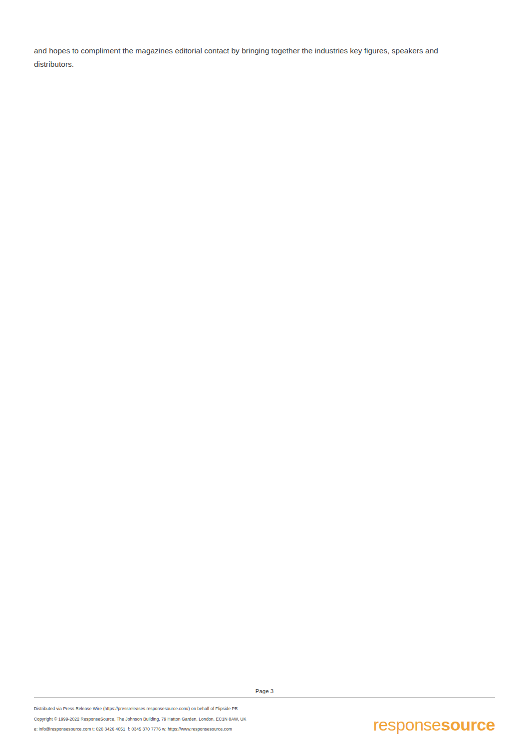and hopes to compliment the magazines editorial contact by bringing together the industries key figures, speakers and distributors.
Page 3
Distributed via Press Release Wire (https://pressreleases.responsesource.com/) on behalf of Flipside PR
Copyright © 1999-2022 ResponseSource, The Johnson Building, 79 Hatton Garden, London, EC1N 8AW, UK
e: info@responsesource.com t: 020 3426 4051 f: 0345 370 7776 w: https://www.responsesource.com
response source